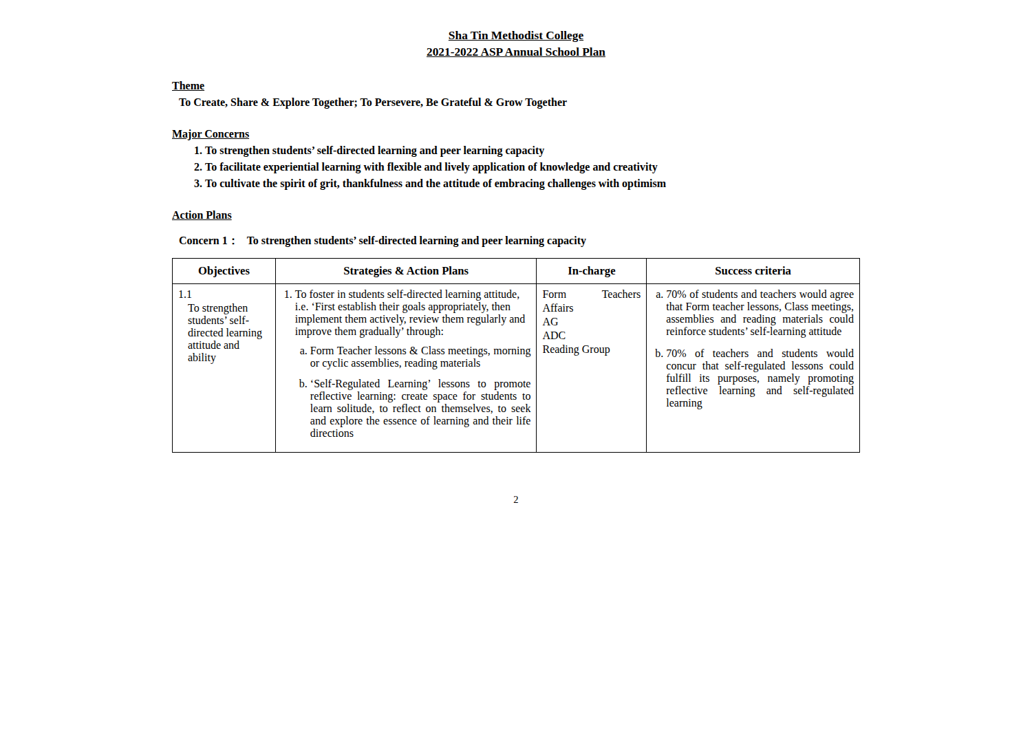Sha Tin Methodist College
2021-2022 ASP Annual School Plan
Theme
To Create, Share & Explore Together; To Persevere, Be Grateful & Grow Together
Major Concerns
To strengthen students’ self-directed learning and peer learning capacity
To facilitate experiential learning with flexible and lively application of knowledge and creativity
To cultivate the spirit of grit, thankfulness and the attitude of embracing challenges with optimism
Action Plans
Concern 1： To strengthen students’ self-directed learning and peer learning capacity
| Objectives | Strategies & Action Plans | In-charge | Success criteria |
| --- | --- | --- | --- |
| 1.1 To strengthen students’ self-directed learning attitude and ability | To foster in students self-directed learning attitude, i.e. ‘First establish their goals appropriately, then implement them actively, review them regularly and improve them gradually’ through: Form Teacher lessons & Class meetings, morning or cyclic assemblies, reading materials ‘Self-Regulated Learning’ lessons to promote reflective learning: create space for students to learn solitude, to reflect on themselves, to seek and explore the essence of learning and their life directions | Form Teachers Affairs AG ADC Reading Group | 70% of students and teachers would agree that Form teacher lessons, Class meetings, assemblies and reading materials could reinforce students’ self-learning attitude 70% of teachers and students would concur that self-regulated lessons could fulfill its purposes, namely promoting reflective learning and self-regulated learning |
2